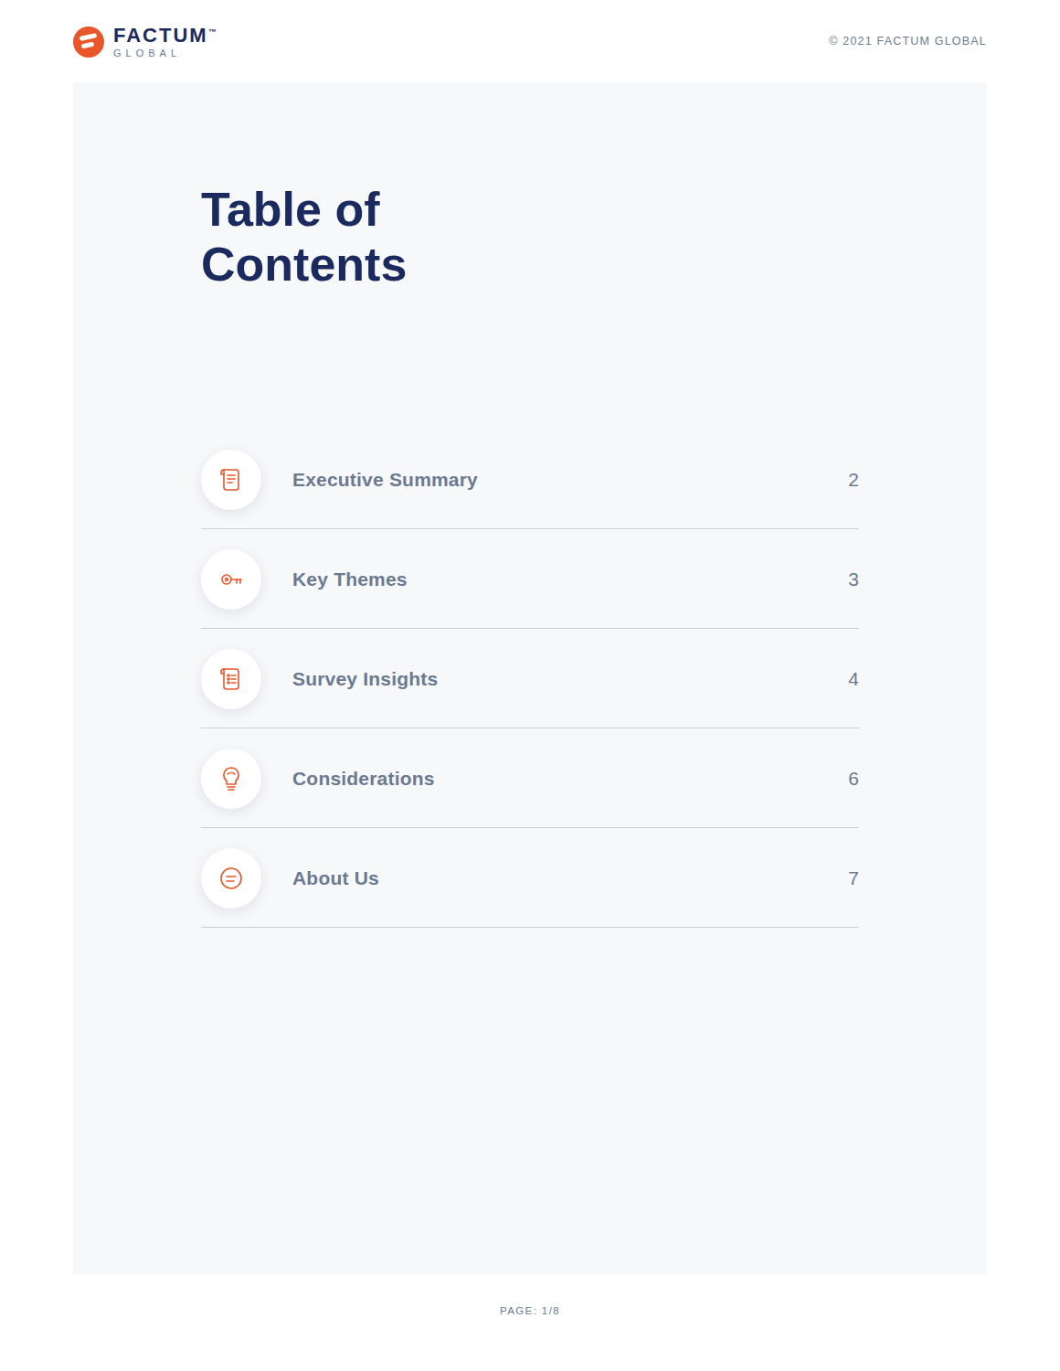FACTUM™ GLOBAL
© 2021 FACTUM GLOBAL
Table of
Contents
Executive Summary 2
Key Themes 3
Survey Insights 4
Considerations 6
About Us 7
PAGE: 1/8